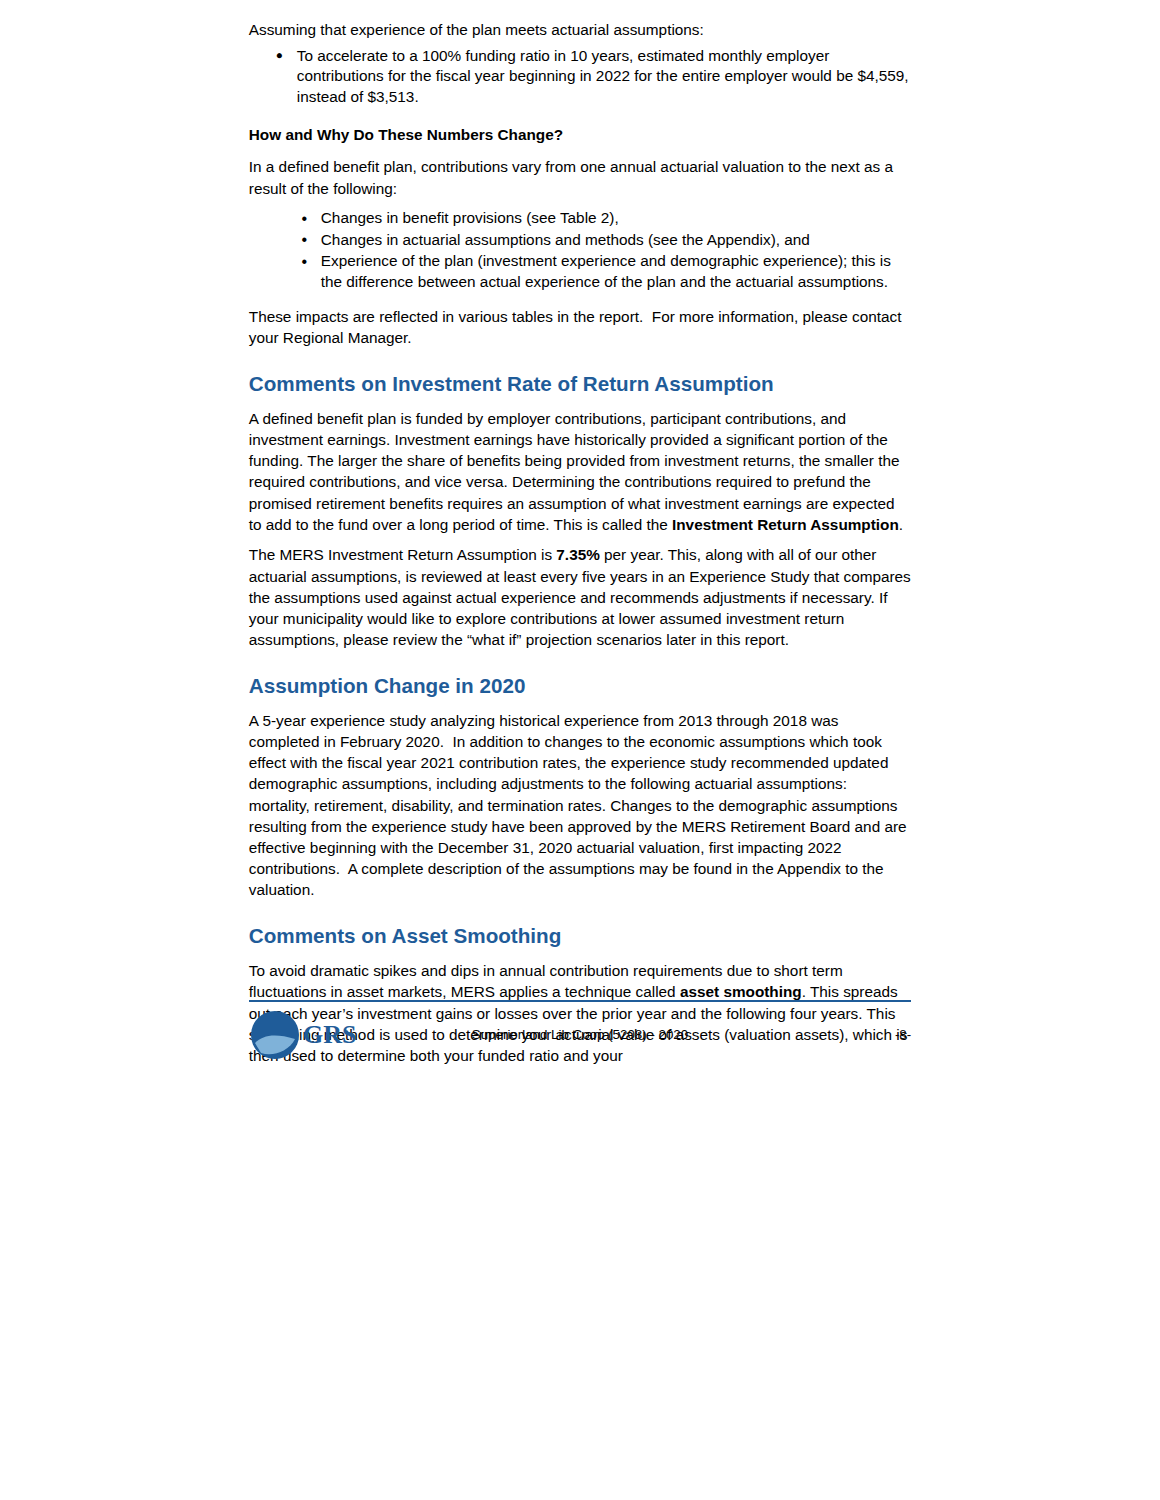Assuming that experience of the plan meets actuarial assumptions:
To accelerate to a 100% funding ratio in 10 years, estimated monthly employer contributions for the fiscal year beginning in 2022 for the entire employer would be $4,559, instead of $3,513.
How and Why Do These Numbers Change?
In a defined benefit plan, contributions vary from one annual actuarial valuation to the next as a result of the following:
Changes in benefit provisions (see Table 2),
Changes in actuarial assumptions and methods (see the Appendix), and
Experience of the plan (investment experience and demographic experience); this is the difference between actual experience of the plan and the actuarial assumptions.
These impacts are reflected in various tables in the report. For more information, please contact your Regional Manager.
Comments on Investment Rate of Return Assumption
A defined benefit plan is funded by employer contributions, participant contributions, and investment earnings. Investment earnings have historically provided a significant portion of the funding. The larger the share of benefits being provided from investment returns, the smaller the required contributions, and vice versa. Determining the contributions required to prefund the promised retirement benefits requires an assumption of what investment earnings are expected to add to the fund over a long period of time. This is called the Investment Return Assumption.
The MERS Investment Return Assumption is 7.35% per year. This, along with all of our other actuarial assumptions, is reviewed at least every five years in an Experience Study that compares the assumptions used against actual experience and recommends adjustments if necessary. If your municipality would like to explore contributions at lower assumed investment return assumptions, please review the “what if” projection scenarios later in this report.
Assumption Change in 2020
A 5-year experience study analyzing historical experience from 2013 through 2018 was completed in February 2020. In addition to changes to the economic assumptions which took effect with the fiscal year 2021 contribution rates, the experience study recommended updated demographic assumptions, including adjustments to the following actuarial assumptions: mortality, retirement, disability, and termination rates. Changes to the demographic assumptions resulting from the experience study have been approved by the MERS Retirement Board and are effective beginning with the December 31, 2020 actuarial valuation, first impacting 2022 contributions. A complete description of the assumptions may be found in the Appendix to the valuation.
Comments on Asset Smoothing
To avoid dramatic spikes and dips in annual contribution requirements due to short term fluctuations in asset markets, MERS applies a technique called asset smoothing. This spreads out each year’s investment gains or losses over the prior year and the following four years. This smoothing method is used to determine your actuarial value of assets (valuation assets), which is then used to determine both your funded ratio and your
GRS
Superiorland Lib Coop (5208) - 2020
-8-